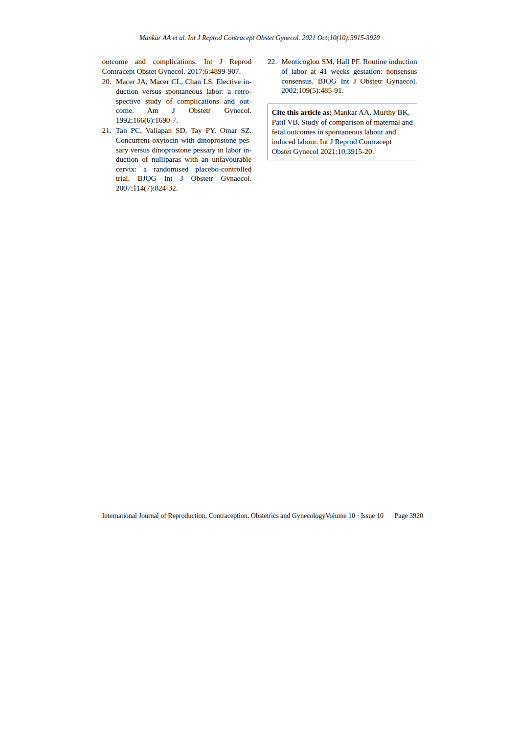Mankar AA et al. Int J Reprod Contracept Obstet Gynecol. 2021 Oct;10(10):3915-3920
outcome and complications. Int J Reprod Contracept Obstet Gynecol. 2017;6:4899-907.
20. Macer JA, Macer CL, Chan LS. Elective induction versus spontaneous labor: a retrospective study of complications and outcome. Am J Obstetr Gynecol. 1992;166(6):1690-7.
21. Tan PC, Valiapan SD, Tay PY, Omar SZ. Concurrent oxytocin with dinoprostone pessary versus dinoprostone pessary in labor induction of nulliparas with an unfavourable cervix: a randomised placebo-controlled trial. BJOG Int J Obstetr Gynaecol. 2007;114(7):824-32.
22. Menticoglou SM, Hall PF. Routine induction of labor at 41 weeks gestation: nonsensus consensus. BJOG Int J Obstetr Gynaecol. 2002;109(5):485-91.
Cite this article as: Mankar AA, Murthy BK, Patil VB. Study of comparison of maternal and fetal outcomes in spontaneous labour and induced labour. Int J Reprod Contracept Obstet Gynecol 2021;10:3915-20.
International Journal of Reproduction, Contraception, Obstetrics and Gynecology
Volume 10 · Issue 10 Page 3920